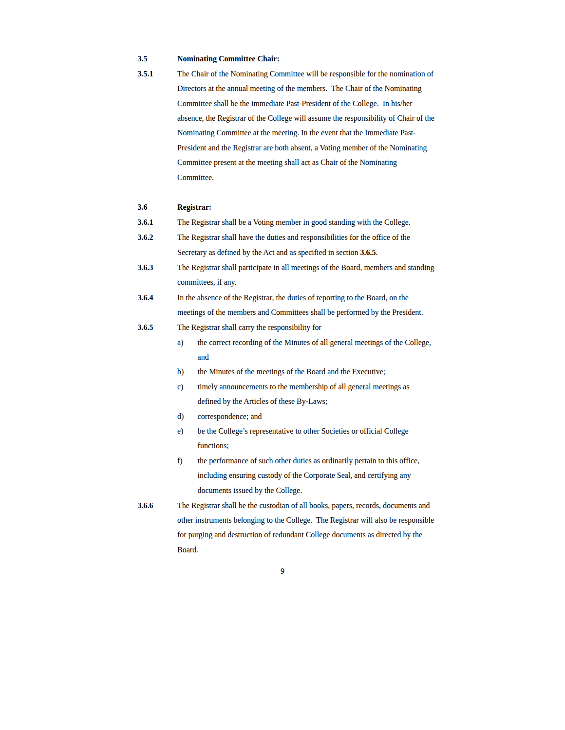3.5
Nominating Committee Chair:
3.5.1
The Chair of the Nominating Committee will be responsible for the nomination of Directors at the annual meeting of the members. The Chair of the Nominating Committee shall be the immediate Past-President of the College. In his/her absence, the Registrar of the College will assume the responsibility of Chair of the Nominating Committee at the meeting. In the event that the Immediate Past- President and the Registrar are both absent, a Voting member of the Nominating Committee present at the meeting shall act as Chair of the Nominating Committee.
3.6
Registrar:
3.6.1
The Registrar shall be a Voting member in good standing with the College.
3.6.2
The Registrar shall have the duties and responsibilities for the office of the Secretary as defined by the Act and as specified in section 3.6.5.
3.6.3
The Registrar shall participate in all meetings of the Board, members and standing committees, if any.
3.6.4
In the absence of the Registrar, the duties of reporting to the Board, on the meetings of the members and Committees shall be performed by the President.
3.6.5
The Registrar shall carry the responsibility for
a) the correct recording of the Minutes of all general meetings of the College, and
b) the Minutes of the meetings of the Board and the Executive;
c) timely announcements to the membership of all general meetings as defined by the Articles of these By-Laws;
d) correspondence; and
e) be the College’s representative to other Societies or official College functions;
f) the performance of such other duties as ordinarily pertain to this office, including ensuring custody of the Corporate Seal, and certifying any documents issued by the College.
3.6.6
The Registrar shall be the custodian of all books, papers, records, documents and other instruments belonging to the College. The Registrar will also be responsible for purging and destruction of redundant College documents as directed by the Board.
9